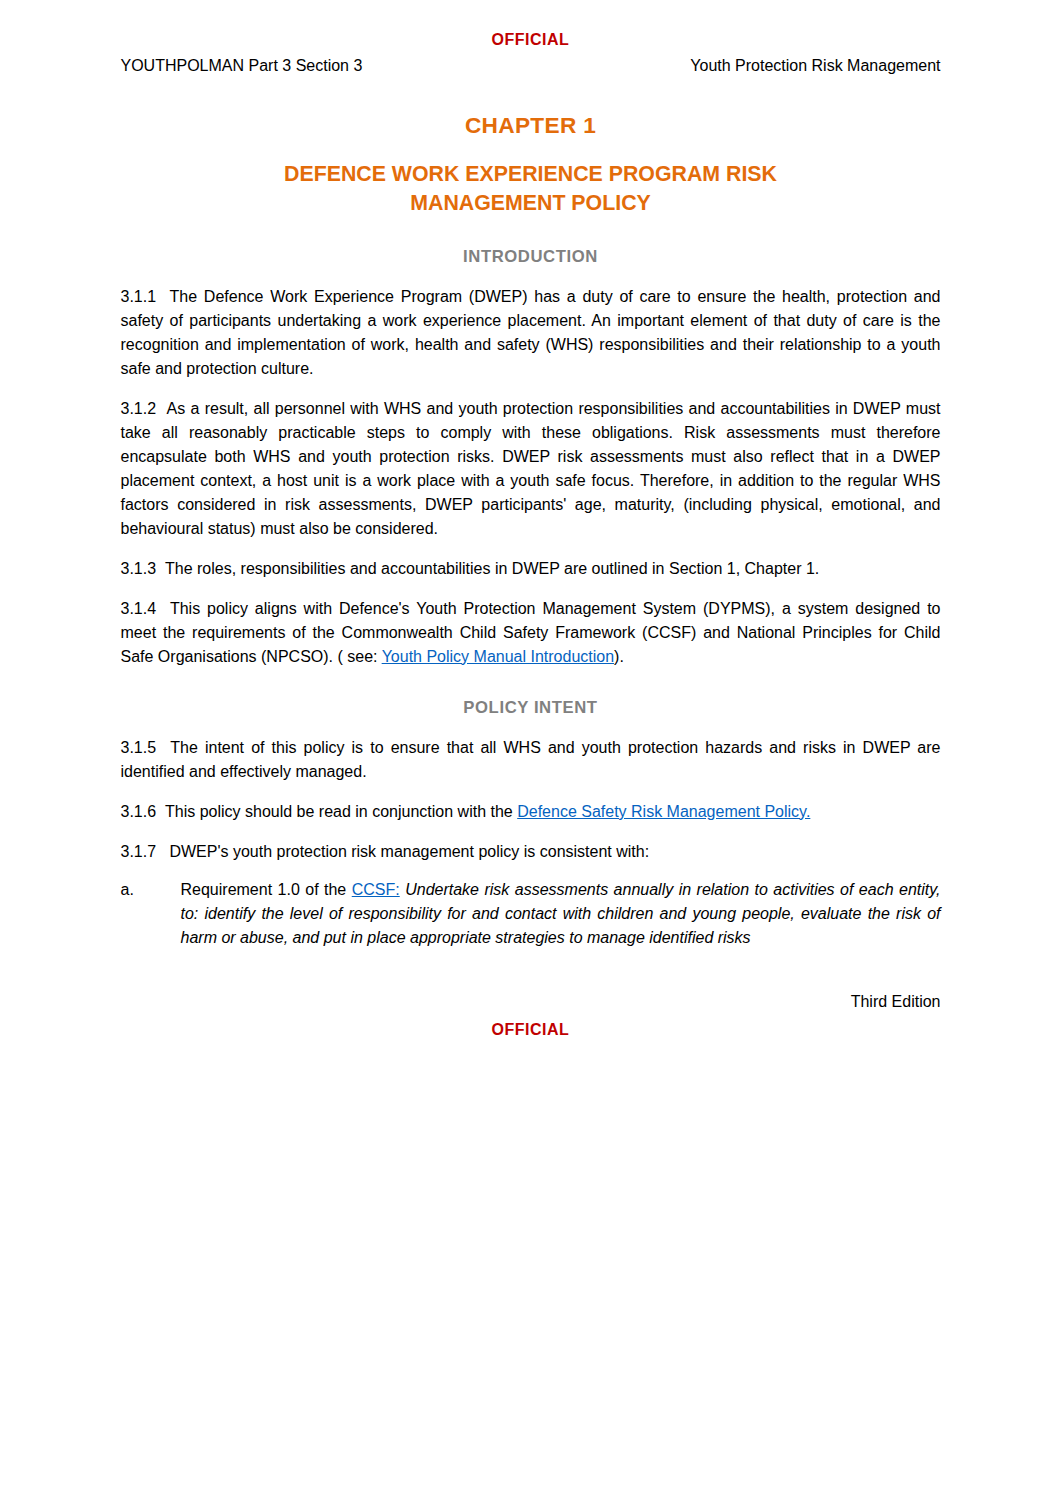OFFICIAL
YOUTHPOLMAN Part 3 Section 3
Youth Protection Risk Management
CHAPTER 1
DEFENCE WORK EXPERIENCE PROGRAM RISK
MANAGEMENT POLICY
INTRODUCTION
3.1.1 The Defence Work Experience Program (DWEP) has a duty of care to ensure the health, protection and safety of participants undertaking a work experience placement. An important element of that duty of care is the recognition and implementation of work, health and safety (WHS) responsibilities and their relationship to a youth safe and protection culture.
3.1.2 As a result, all personnel with WHS and youth protection responsibilities and accountabilities in DWEP must take all reasonably practicable steps to comply with these obligations. Risk assessments must therefore encapsulate both WHS and youth protection risks. DWEP risk assessments must also reflect that in a DWEP placement context, a host unit is a work place with a youth safe focus. Therefore, in addition to the regular WHS factors considered in risk assessments, DWEP participants' age, maturity, (including physical, emotional, and behavioural status) must also be considered.
3.1.3 The roles, responsibilities and accountabilities in DWEP are outlined in Section 1, Chapter 1.
3.1.4 This policy aligns with Defence's Youth Protection Management System (DYPMS), a system designed to meet the requirements of the Commonwealth Child Safety Framework (CCSF) and National Principles for Child Safe Organisations (NPCSO). ( see: Youth Policy Manual Introduction).
POLICY INTENT
3.1.5 The intent of this policy is to ensure that all WHS and youth protection hazards and risks in DWEP are identified and effectively managed.
3.1.6 This policy should be read in conjunction with the Defence Safety Risk Management Policy.
3.1.7 DWEP's youth protection risk management policy is consistent with:
a.
Requirement 1.0 of the CCSF: Undertake risk assessments annually in relation to activities of each entity, to: identify the level of responsibility for and contact with children and young people, evaluate the risk of harm or abuse, and put in place appropriate strategies to manage identified risks
Third Edition
OFFICIAL